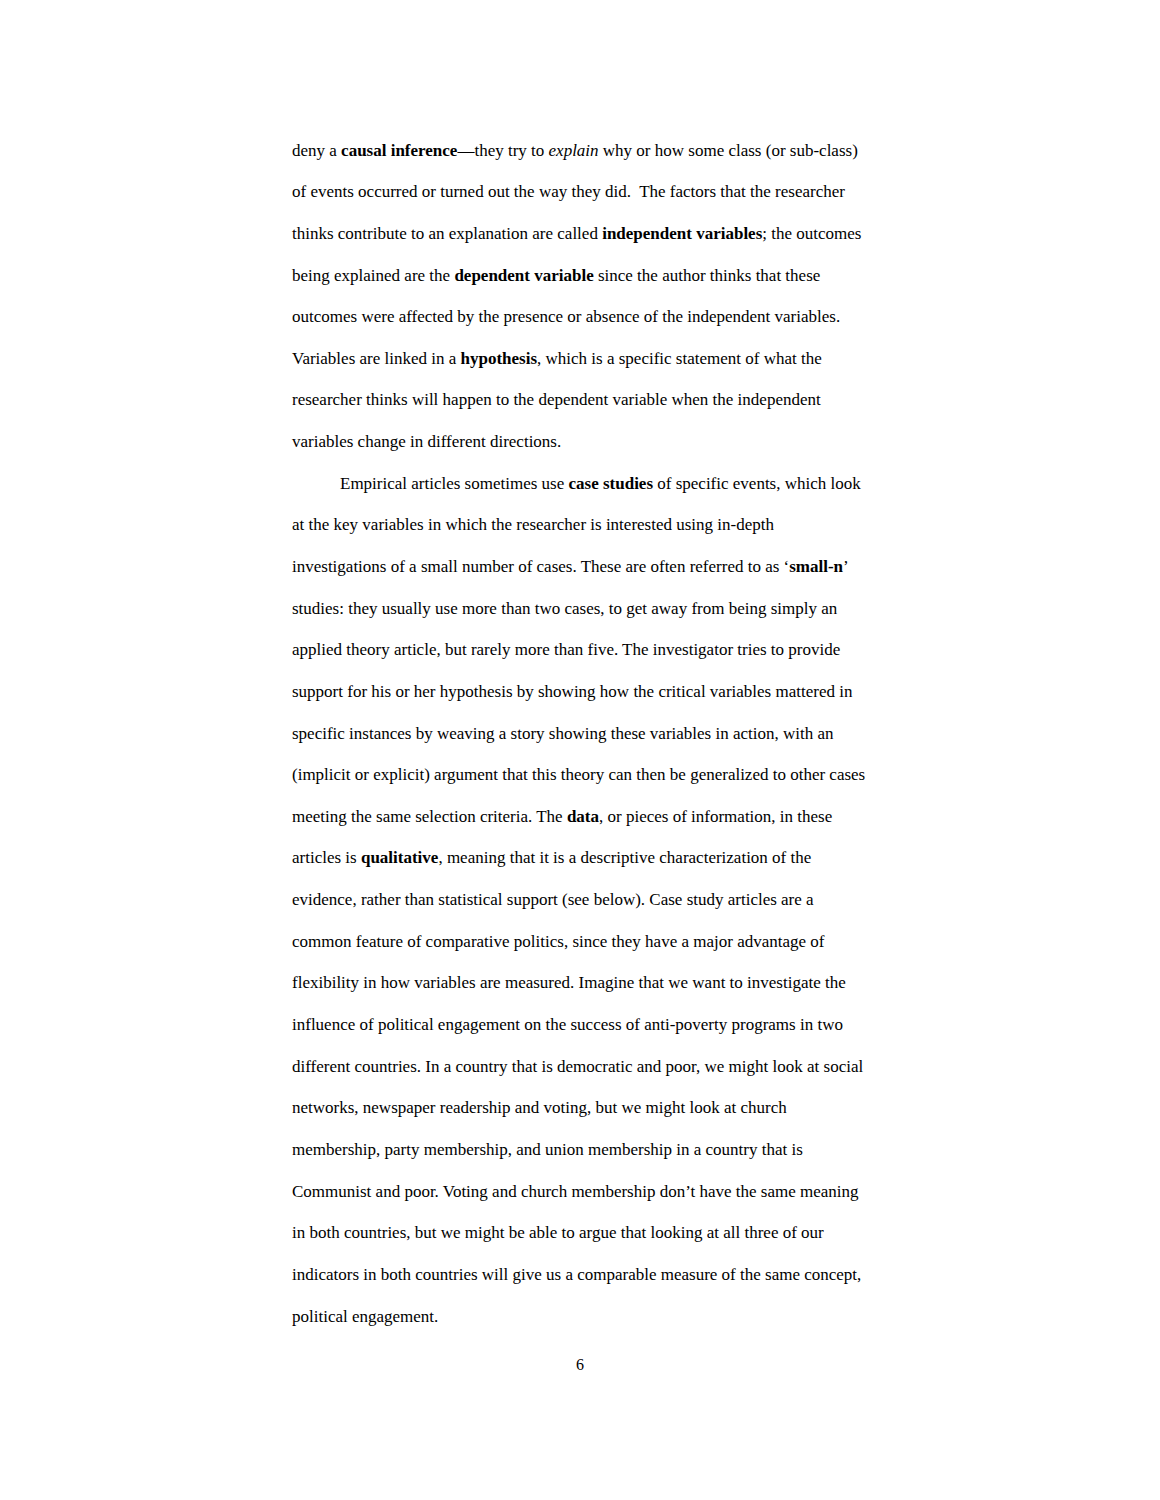deny a causal inference—they try to explain why or how some class (or sub-class) of events occurred or turned out the way they did. The factors that the researcher thinks contribute to an explanation are called independent variables; the outcomes being explained are the dependent variable since the author thinks that these outcomes were affected by the presence or absence of the independent variables. Variables are linked in a hypothesis, which is a specific statement of what the researcher thinks will happen to the dependent variable when the independent variables change in different directions.
Empirical articles sometimes use case studies of specific events, which look at the key variables in which the researcher is interested using in-depth investigations of a small number of cases. These are often referred to as ‘small-n’ studies: they usually use more than two cases, to get away from being simply an applied theory article, but rarely more than five. The investigator tries to provide support for his or her hypothesis by showing how the critical variables mattered in specific instances by weaving a story showing these variables in action, with an (implicit or explicit) argument that this theory can then be generalized to other cases meeting the same selection criteria. The data, or pieces of information, in these articles is qualitative, meaning that it is a descriptive characterization of the evidence, rather than statistical support (see below). Case study articles are a common feature of comparative politics, since they have a major advantage of flexibility in how variables are measured. Imagine that we want to investigate the influence of political engagement on the success of anti-poverty programs in two different countries. In a country that is democratic and poor, we might look at social networks, newspaper readership and voting, but we might look at church membership, party membership, and union membership in a country that is Communist and poor. Voting and church membership don’t have the same meaning in both countries, but we might be able to argue that looking at all three of our indicators in both countries will give us a comparable measure of the same concept, political engagement.
6